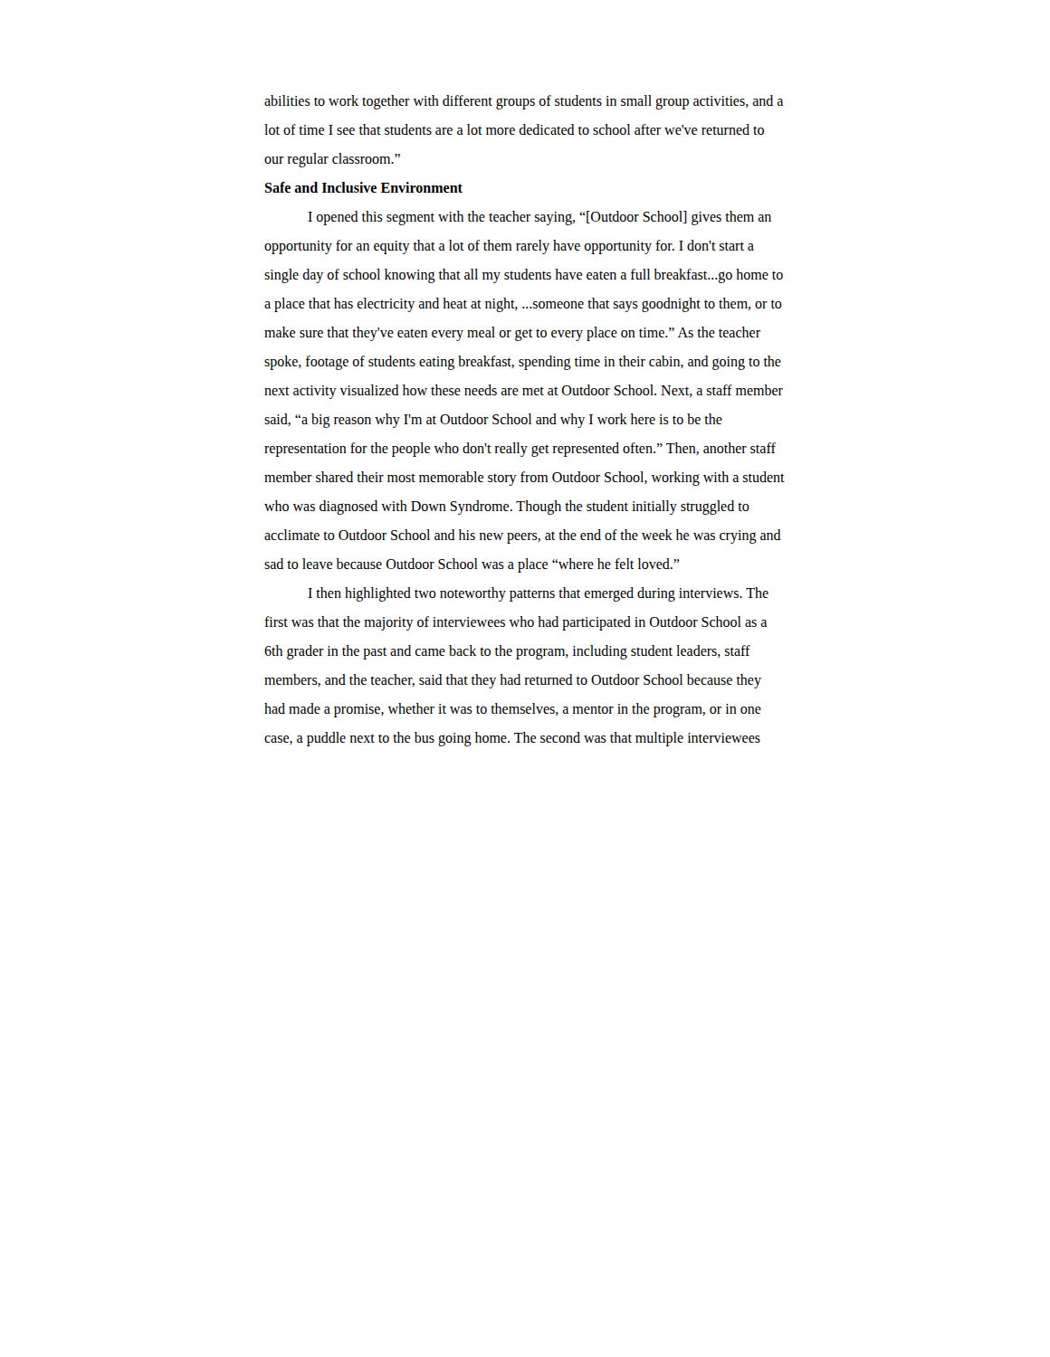abilities to work together with different groups of students in small group activities, and a lot of time I see that students are a lot more dedicated to school after we've returned to our regular classroom.”
Safe and Inclusive Environment
I opened this segment with the teacher saying, “[Outdoor School] gives them an opportunity for an equity that a lot of them rarely have opportunity for. I don't start a single day of school knowing that all my students have eaten a full breakfast...go home to a place that has electricity and heat at night, ...someone that says goodnight to them, or to make sure that they've eaten every meal or get to every place on time.” As the teacher spoke, footage of students eating breakfast, spending time in their cabin, and going to the next activity visualized how these needs are met at Outdoor School. Next, a staff member said, “a big reason why I'm at Outdoor School and why I work here is to be the representation for the people who don't really get represented often.” Then, another staff member shared their most memorable story from Outdoor School, working with a student who was diagnosed with Down Syndrome. Though the student initially struggled to acclimate to Outdoor School and his new peers, at the end of the week he was crying and sad to leave because Outdoor School was a place “where he felt loved.”
I then highlighted two noteworthy patterns that emerged during interviews. The first was that the majority of interviewees who had participated in Outdoor School as a 6th grader in the past and came back to the program, including student leaders, staff members, and the teacher, said that they had returned to Outdoor School because they had made a promise, whether it was to themselves, a mentor in the program, or in one case, a puddle next to the bus going home. The second was that multiple interviewees